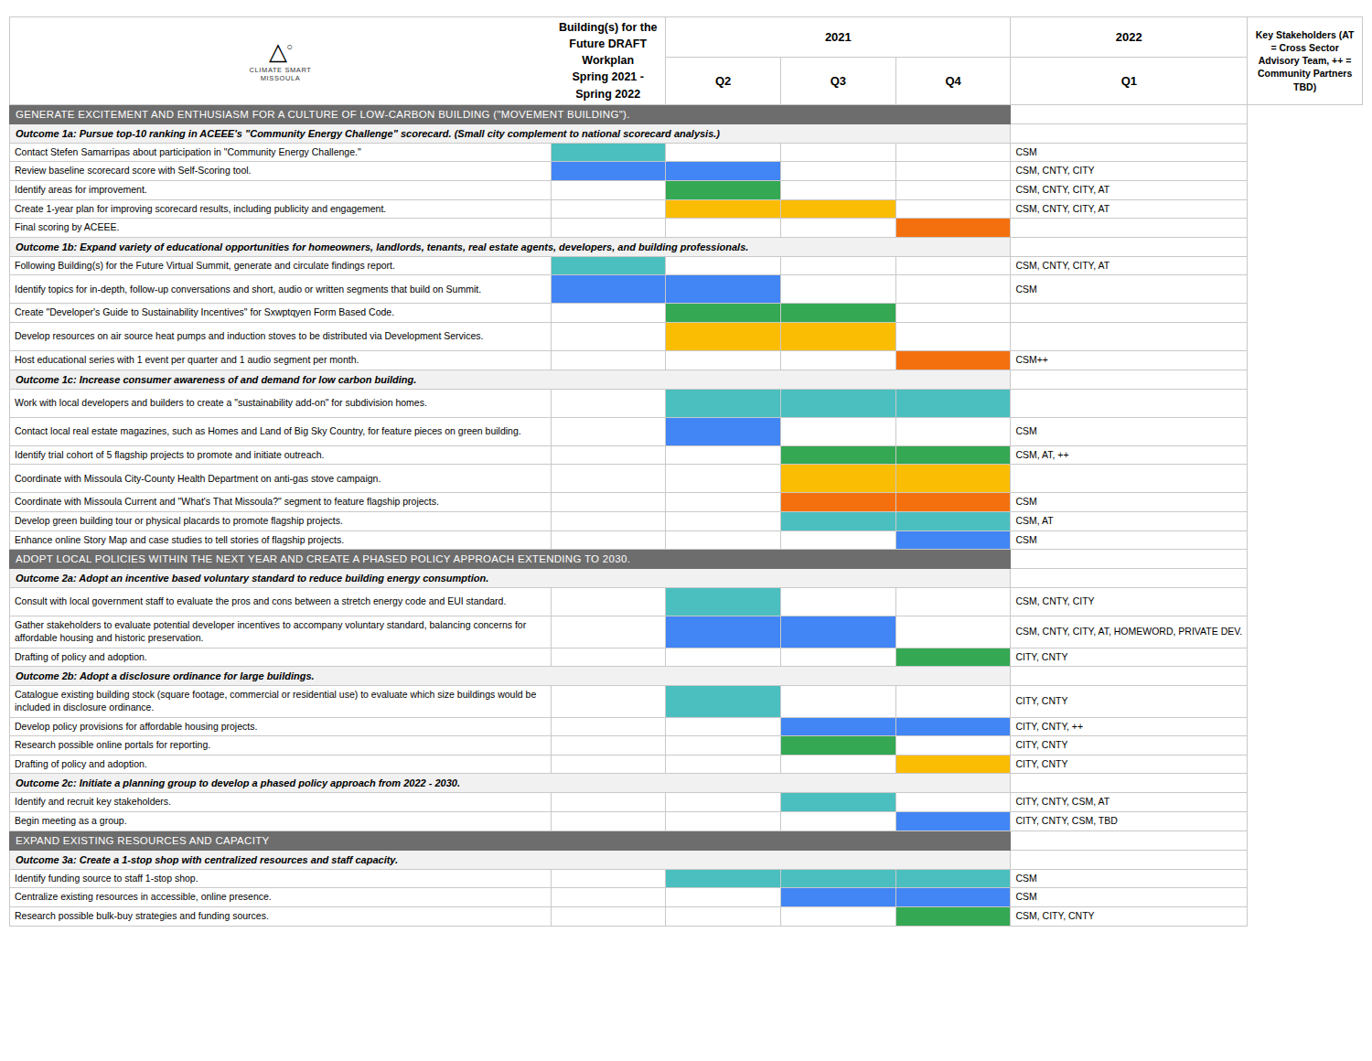| △ ○ CLIMATE SMART MISSOULA | Building(s) for the Future DRAFT Workplan Spring 2021 - Spring 2022 | 2021 | 2022 | Key Stakeholders (AT = Cross Sector Advisory Team, ++ = Community Partners TBD) |
| Q2 | Q3 | Q4 | Q1 |
| GENERATE EXCITEMENT AND ENTHUSIASM FOR A CULTURE OF LOW-CARBON BUILDING ("MOVEMENT BUILDING"). | |
| Outcome 1a: Pursue top-10 ranking in ACEEE's "Community Energy Challenge" scorecard. (Small city complement to national scorecard analysis.) | |
| Contact Stefen Samarripas about participation in "Community Energy Challenge." | | | | | CSM |
| Review baseline scorecard score with Self-Scoring tool. | | | | | CSM, CNTY, CITY |
| Identify areas for improvement. | | | | | CSM, CNTY, CITY, AT |
| Create 1-year plan for improving scorecard results, including publicity and engagement. | | | | | CSM, CNTY, CITY, AT |
| Final scoring by ACEEE. | | | | | |
| Outcome 1b: Expand variety of educational opportunities for homeowners, landlords, tenants, real estate agents, developers, and building professionals. | |
| Following Building(s) for the Future Virtual Summit, generate and circulate findings report. | | | | | CSM, CNTY, CITY, AT |
| Identify topics for in-depth, follow-up conversations and short, audio or written segments that build on Summit. | | | | | CSM |
| Create "Developer's Guide to Sustainability Incentives" for Sxwptqyen Form Based Code. | | | | | |
| Develop resources on air source heat pumps and induction stoves to be distributed via Development Services. | | | | | |
| Host educational series with 1 event per quarter and 1 audio segment per month. | | | | | CSM++ |
| Outcome 1c: Increase consumer awareness of and demand for low carbon building. | |
| Work with local developers and builders to create a "sustainability add-on" for subdivision homes. | | | | | |
| Contact local real estate magazines, such as Homes and Land of Big Sky Country, for feature pieces on green building. | | | | | CSM |
| Identify trial cohort of 5 flagship projects to promote and initiate outreach. | | | | | CSM, AT, ++ |
| Coordinate with Missoula City-County Health Department on anti-gas stove campaign. | | | | | |
| Coordinate with Missoula Current and "What's That Missoula?" segment to feature flagship projects. | | | | | CSM |
| Develop green building tour or physical placards to promote flagship projects. | | | | | CSM, AT |
| Enhance online Story Map and case studies to tell stories of flagship projects. | | | | | CSM |
| ADOPT LOCAL POLICIES WITHIN THE NEXT YEAR AND CREATE A PHASED POLICY APPROACH EXTENDING TO 2030. | |
| Outcome 2a: Adopt an incentive based voluntary standard to reduce building energy consumption. | |
| Consult with local government staff to evaluate the pros and cons between a stretch energy code and EUI standard. | | | | | CSM, CNTY, CITY |
| Gather stakeholders to evaluate potential developer incentives to accompany voluntary standard, balancing concerns for affordable housing and historic preservation. | | | | | CSM, CNTY, CITY, AT, HOMEWORD, PRIVATE DEV. |
| Drafting of policy and adoption. | | | | | CITY, CNTY |
| Outcome 2b: Adopt a disclosure ordinance for large buildings. | |
| Catalogue existing building stock (square footage, commercial or residential use) to evaluate which size buildings would be included in disclosure ordinance. | | | | | CITY, CNTY |
| Develop policy provisions for affordable housing projects. | | | | | CITY, CNTY, ++ |
| Research possible online portals for reporting. | | | | | CITY, CNTY |
| Drafting of policy and adoption. | | | | | CITY, CNTY |
| Outcome 2c: Initiate a planning group to develop a phased policy approach from 2022 - 2030. | |
| Identify and recruit key stakeholders. | | | | | CITY, CNTY, CSM, AT |
| Begin meeting as a group. | | | | | CITY, CNTY, CSM, TBD |
| EXPAND EXISTING RESOURCES AND CAPACITY | |
| Outcome 3a: Create a 1-stop shop with centralized resources and staff capacity. | |
| Identify funding source to staff 1-stop shop. | | | | | CSM |
| Centralize existing resources in accessible, online presence. | | | | | CSM |
| Research possible bulk-buy strategies and funding sources. | | | | | CSM, CITY, CNTY |